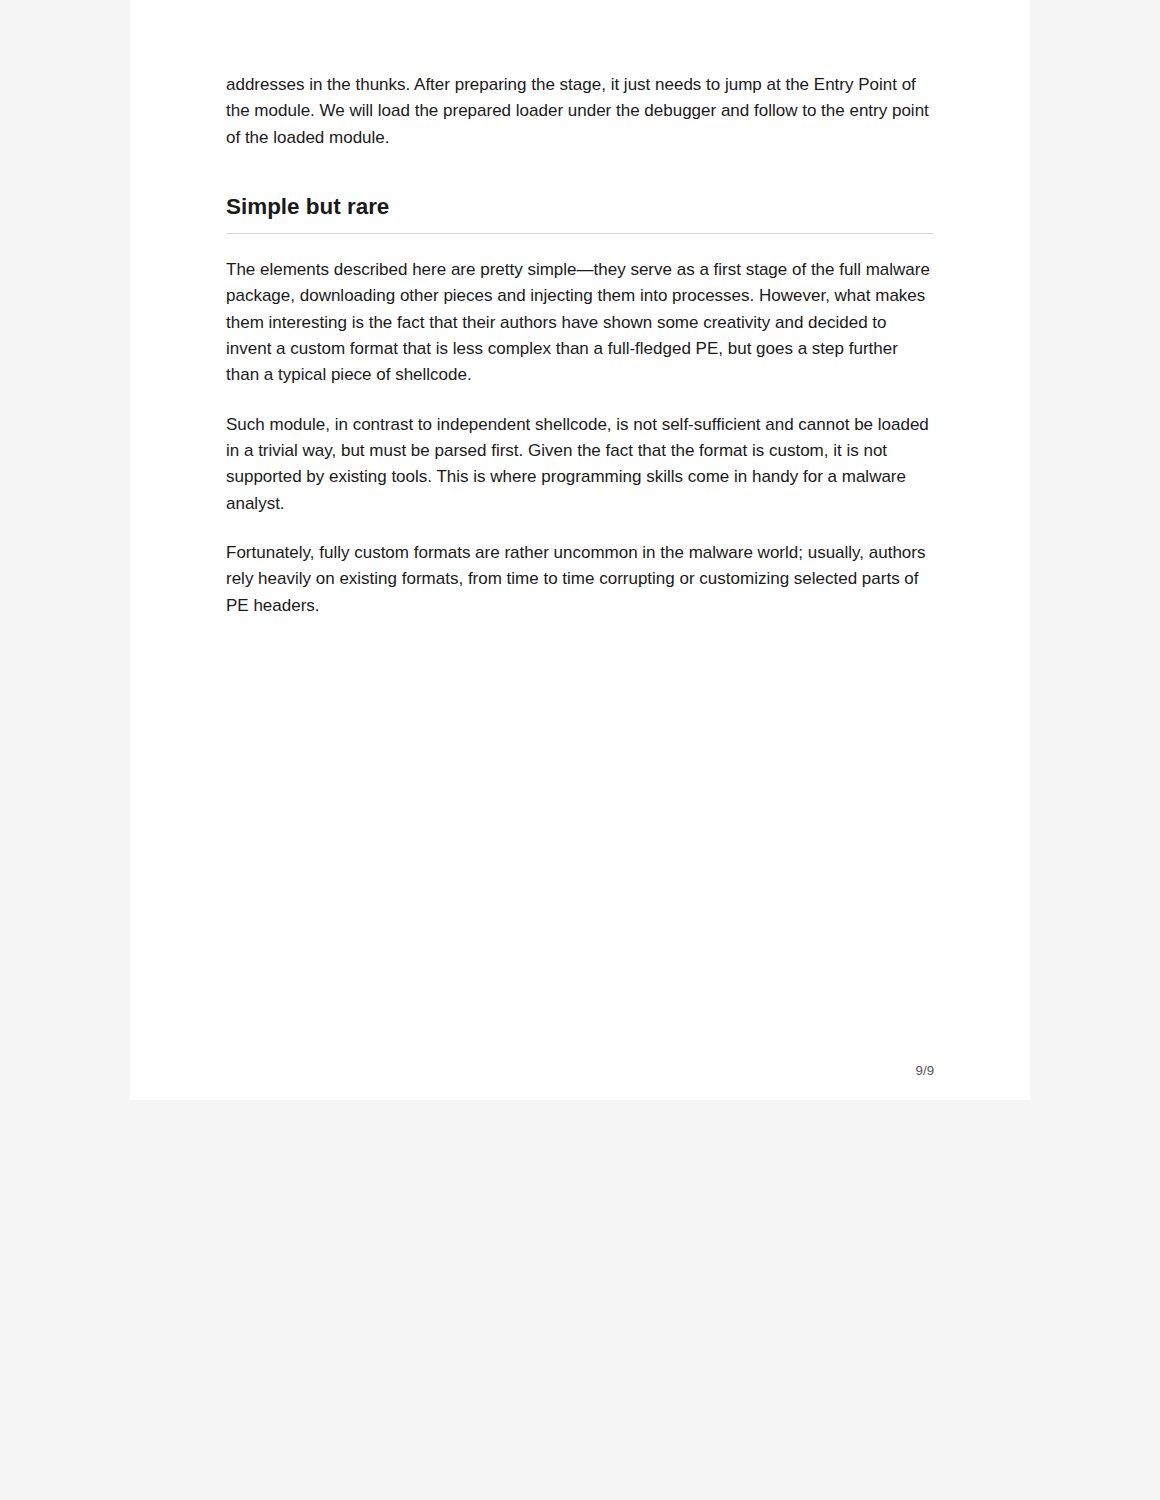addresses in the thunks. After preparing the stage, it just needs to jump at the Entry Point of the module. We will load the prepared loader under the debugger and follow to the entry point of the loaded module.
Simple but rare
The elements described here are pretty simple—they serve as a first stage of the full malware package, downloading other pieces and injecting them into processes. However, what makes them interesting is the fact that their authors have shown some creativity and decided to invent a custom format that is less complex than a full-fledged PE, but goes a step further than a typical piece of shellcode.
Such module, in contrast to independent shellcode, is not self-sufficient and cannot be loaded in a trivial way, but must be parsed first. Given the fact that the format is custom, it is not supported by existing tools. This is where programming skills come in handy for a malware analyst.
Fortunately, fully custom formats are rather uncommon in the malware world; usually, authors rely heavily on existing formats, from time to time corrupting or customizing selected parts of PE headers.
9/9